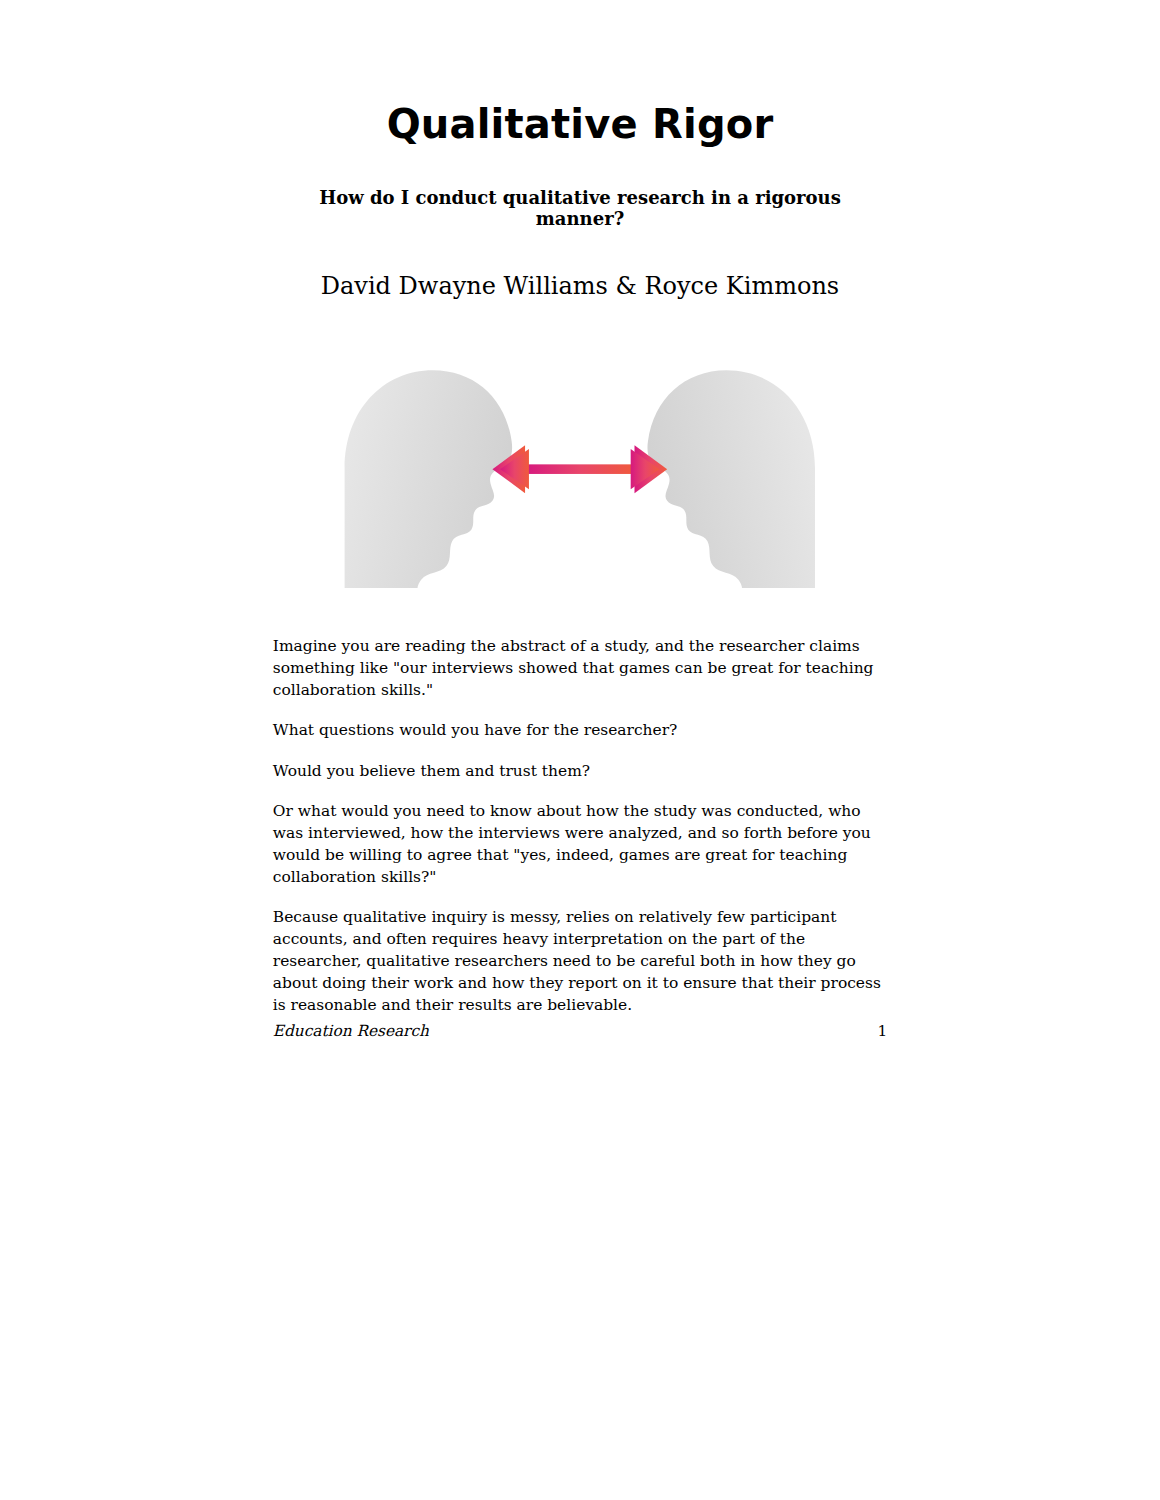Qualitative Rigor
How do I conduct qualitative research in a rigorous manner?
David Dwayne Williams & Royce Kimmons
Imagine you are reading the abstract of a study, and the researcher claims something like "our interviews showed that games can be great for teaching collaboration skills."
What questions would you have for the researcher?
Would you believe them and trust them?
Or what would you need to know about how the study was conducted, who was interviewed, how the interviews were analyzed, and so forth before you would be willing to agree that "yes, indeed, games are great for teaching collaboration skills?"
Because qualitative inquiry is messy, relies on relatively few participant accounts, and often requires heavy interpretation on the part of the researcher, qualitative researchers need to be careful both in how they go about doing their work and how they report on it to ensure that their process is reasonable and their results are believable.
Education Research 1